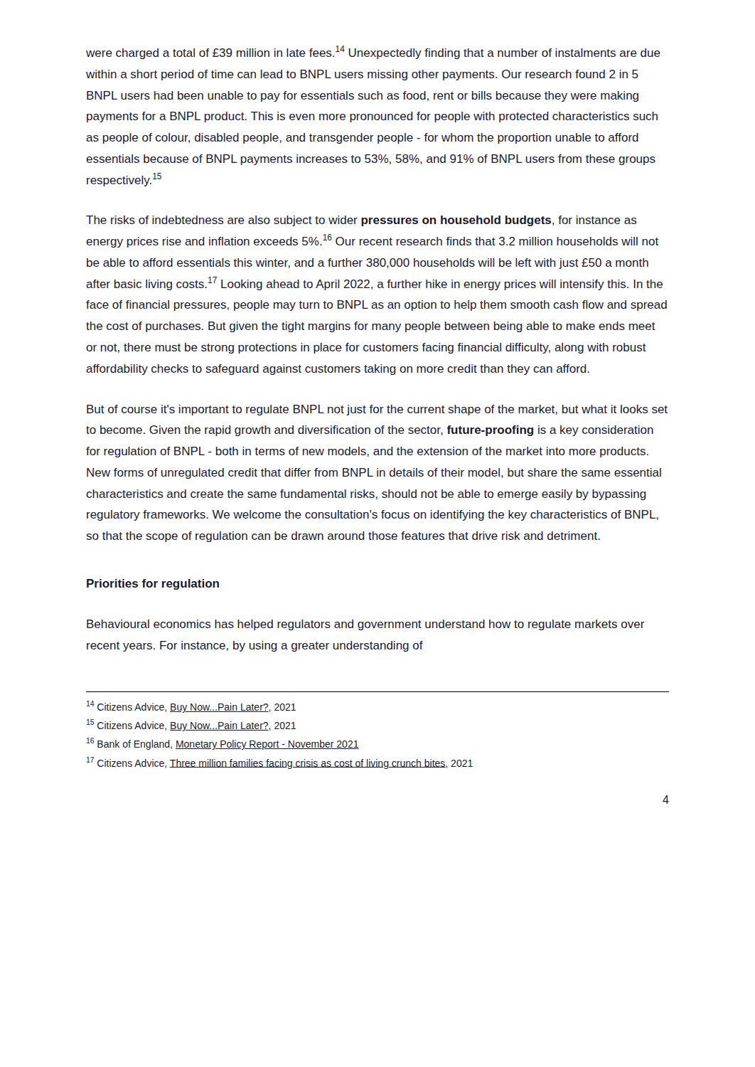were charged a total of £39 million in late fees.14 Unexpectedly finding that a number of instalments are due within a short period of time can lead to BNPL users missing other payments. Our research found 2 in 5 BNPL users had been unable to pay for essentials such as food, rent or bills because they were making payments for a BNPL product. This is even more pronounced for people with protected characteristics such as people of colour, disabled people, and transgender people - for whom the proportion unable to afford essentials because of BNPL payments increases to 53%, 58%, and 91% of BNPL users from these groups respectively.15
The risks of indebtedness are also subject to wider pressures on household budgets, for instance as energy prices rise and inflation exceeds 5%.16 Our recent research finds that 3.2 million households will not be able to afford essentials this winter, and a further 380,000 households will be left with just £50 a month after basic living costs.17 Looking ahead to April 2022, a further hike in energy prices will intensify this. In the face of financial pressures, people may turn to BNPL as an option to help them smooth cash flow and spread the cost of purchases. But given the tight margins for many people between being able to make ends meet or not, there must be strong protections in place for customers facing financial difficulty, along with robust affordability checks to safeguard against customers taking on more credit than they can afford.
But of course it's important to regulate BNPL not just for the current shape of the market, but what it looks set to become. Given the rapid growth and diversification of the sector, future-proofing is a key consideration for regulation of BNPL - both in terms of new models, and the extension of the market into more products. New forms of unregulated credit that differ from BNPL in details of their model, but share the same essential characteristics and create the same fundamental risks, should not be able to emerge easily by bypassing regulatory frameworks. We welcome the consultation's focus on identifying the key characteristics of BNPL, so that the scope of regulation can be drawn around those features that drive risk and detriment.
Priorities for regulation
Behavioural economics has helped regulators and government understand how to regulate markets over recent years. For instance, by using a greater understanding of
14 Citizens Advice, Buy Now...Pain Later?, 2021
15 Citizens Advice, Buy Now...Pain Later?, 2021
16 Bank of England, Monetary Policy Report - November 2021
17 Citizens Advice, Three million families facing crisis as cost of living crunch bites, 2021
4